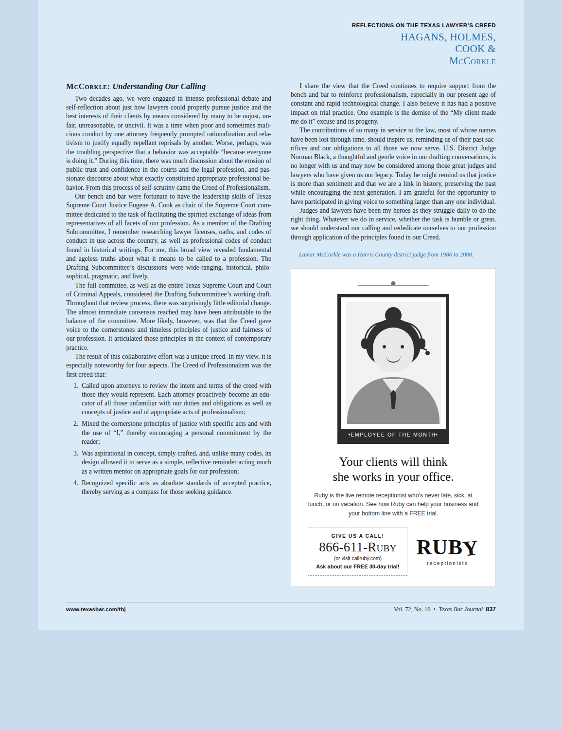Reflections on the Texas Lawyer’s Creed
Hagans, Holmes, Cook & McCorkle
McCorkle: Understanding Our Calling
Two decades ago, we were engaged in intense professional debate and self-reflection about just how lawyers could properly pursue justice and the best interests of their clients by means considered by many to be unjust, unfair, unreasonable, or uncivil. It was a time when poor and sometimes malicious conduct by one attorney frequently prompted rationalization and relativism to justify equally repellant reprisals by another. Worse, perhaps, was the troubling perspective that a behavior was acceptable “because everyone is doing it.” During this time, there was much discussion about the erosion of public trust and confidence in the courts and the legal profession, and passionate discourse about what exactly constituted appropriate professional behavior. From this process of self-scrutiny came the Creed of Professionalism.
Our bench and bar were fortunate to have the leadership skills of Texas Supreme Court Justice Eugene A. Cook as chair of the Supreme Court committee dedicated to the task of facilitating the spirited exchange of ideas from representatives of all facets of our profession. As a member of the Drafting Subcommittee, I remember researching lawyer licenses, oaths, and codes of conduct in use across the country, as well as professional codes of conduct found in historical writings. For me, this broad view revealed fundamental and ageless truths about what it means to be called to a profession. The Drafting Subcommittee’s discussions were wide-ranging, historical, philosophical, pragmatic, and lively.
The full committee, as well as the entire Texas Supreme Court and Court of Criminal Appeals, considered the Drafting Subcommittee’s working draft. Throughout that review process, there was surprisingly little editorial change. The almost immediate consensus reached may have been attributable to the balance of the committee. More likely, however, was that the Creed gave voice to the cornerstones and timeless principles of justice and fairness of our profession. It articulated those principles in the context of contemporary practice.
The result of this collaborative effort was a unique creed. In my view, it is especially noteworthy for four aspects. The Creed of Professionalism was the first creed that:
Called upon attorneys to review the intent and terms of the creed with those they would represent. Each attorney proactively become an educator of all those unfamiliar with our duties and obligations as well as concepts of justice and of appropriate acts of professionalism;
Mixed the cornerstone principles of justice with specific acts and with the use of “I,” thereby encouraging a personal commitment by the reader;
Was aspirational in concept, simply crafted, and, unlike many codes, its design allowed it to serve as a simple, reflective reminder acting much as a written mentor on appropriate goals for our profession;
Recognized specific acts as absolute standards of accepted practice, thereby serving as a compass for those seeking guidance.
I share the view that the Creed continues to require support from the bench and bar to reinforce professionalism, especially in our present age of constant and rapid technological change. I also believe it has had a positive impact on trial practice. One example is the demise of the “My client made me do it” excuse and its progeny.
The contributions of so many in service to the law, most of whose names have been lost through time, should inspire us, reminding us of their past sacrifices and our obligations to all those we now serve. U.S. District Judge Norman Black, a thoughtful and gentle voice in our drafting conversations, is no longer with us and may now be considered among those great judges and lawyers who have given us our legacy. Today he might remind us that justice is more than sentiment and that we are a link in history, preserving the past while encouraging the next generation. I am grateful for the opportunity to have participated in giving voice to something larger than any one individual.
Judges and lawyers have been my heroes as they struggle daily to do the right thing. Whatever we do in service, whether the task is humble or great, we should understand our calling and rededicate ourselves to our profession through application of the principles found in our Creed.
Lamar McCorkle was a Harris County district judge from 1986 to 2008.
Employee of the Month
Your clients will think
she works in your office.
Ruby is the live remote receptionist who’s never late, sick, at lunch, or on vacation. See how Ruby can help your business and your bottom line with a FREE trial.
Give us a call!
866-611-Ruby
(or visit callruby.com)
Ask about our FREE 30-day trial!
RUBY
receptionists
www.texasbar.com/tbj
Vol. 72, No. 10 • Texas Bar Journal 837